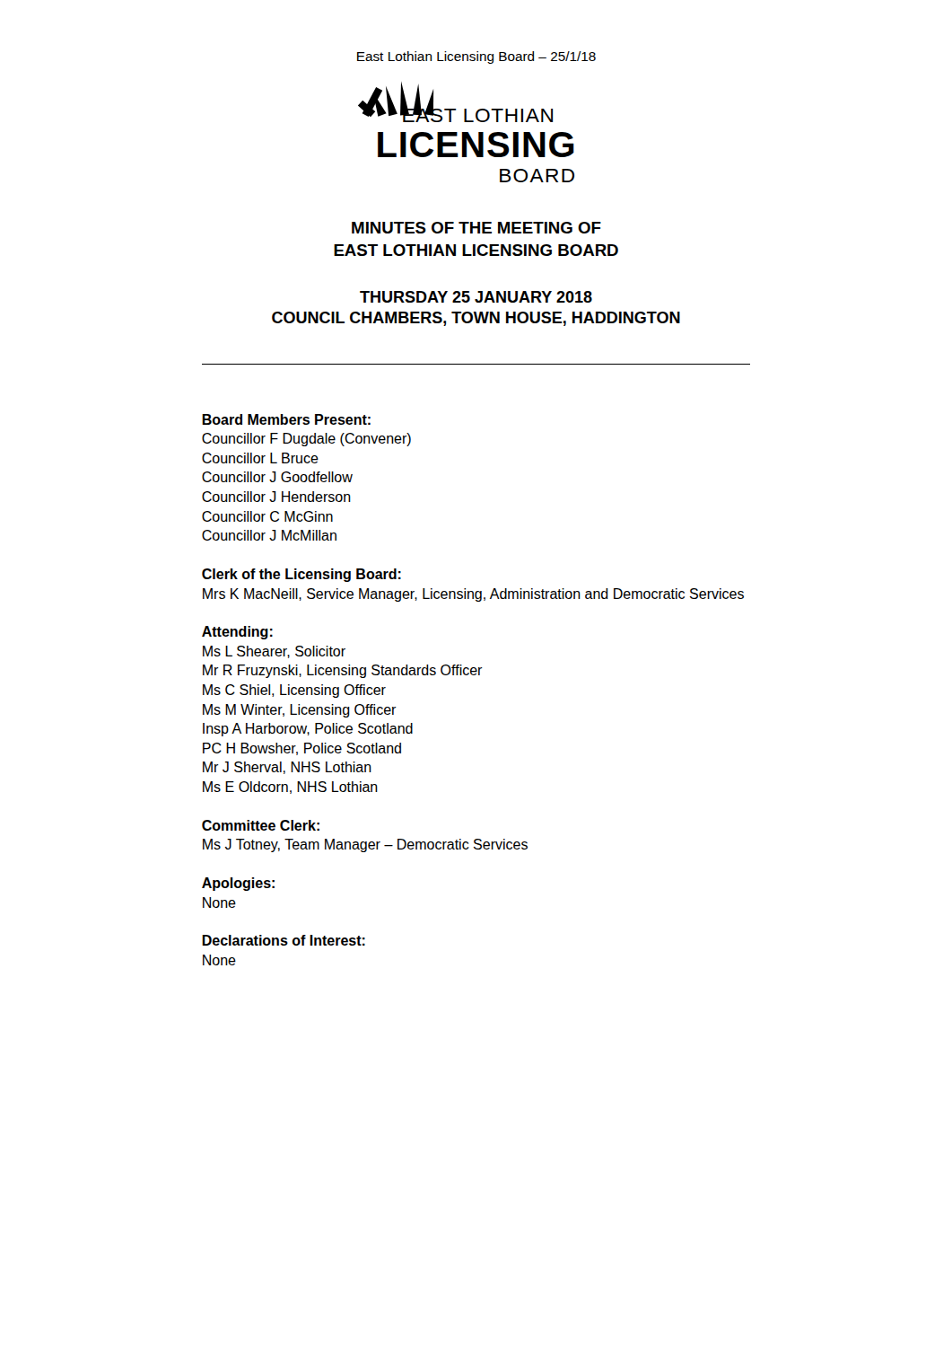East Lothian Licensing Board – 25/1/18
EAST LOTHIAN
LICENSING
BOARD
MINUTES OF THE MEETING OF
EAST LOTHIAN LICENSING BOARD
THURSDAY 25 JANUARY 2018
COUNCIL CHAMBERS, TOWN HOUSE, HADDINGTON
Board Members Present:
Councillor F Dugdale (Convener)
Councillor L Bruce
Councillor J Goodfellow
Councillor J Henderson
Councillor C McGinn
Councillor J McMillan
Clerk of the Licensing Board:
Mrs K MacNeill, Service Manager, Licensing, Administration and Democratic Services
Attending:
Ms L Shearer, Solicitor
Mr R Fruzynski, Licensing Standards Officer
Ms C Shiel, Licensing Officer
Ms M Winter, Licensing Officer
Insp A Harborow, Police Scotland
PC H Bowsher, Police Scotland
Mr J Sherval, NHS Lothian
Ms E Oldcorn, NHS Lothian
Committee Clerk:
Ms J Totney, Team Manager – Democratic Services
Apologies:
None
Declarations of Interest:
None